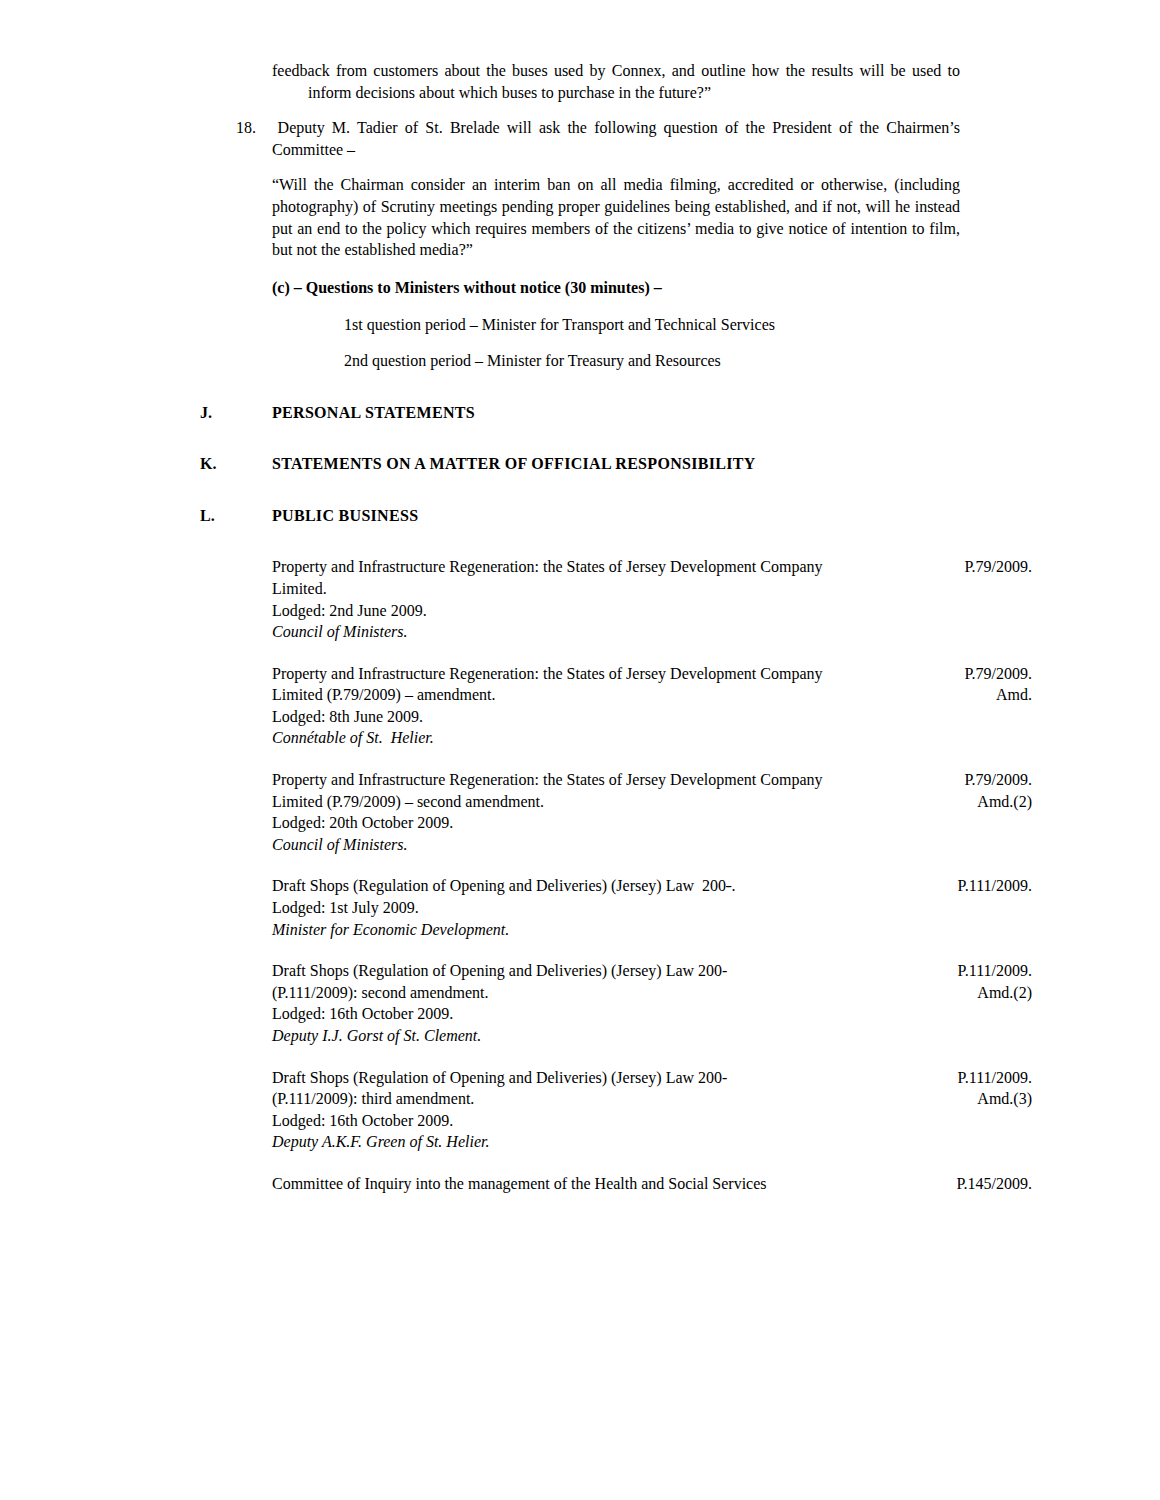feedback from customers about the buses used by Connex, and outline how the results will be used to inform decisions about which buses to purchase in the future?”
18. Deputy M. Tadier of St. Brelade will ask the following question of the President of the Chairmen’s Committee –
“Will the Chairman consider an interim ban on all media filming, accredited or otherwise, (including photography) of Scrutiny meetings pending proper guidelines being established, and if not, will he instead put an end to the policy which requires members of the citizens’ media to give notice of intention to film, but not the established media?”
(c) – Questions to Ministers without notice (30 minutes) –
1st question period – Minister for Transport and Technical Services
2nd question period – Minister for Treasury and Resources
J.
PERSONAL STATEMENTS
K.
STATEMENTS ON A MATTER OF OFFICIAL RESPONSIBILITY
L.
PUBLIC BUSINESS
| Property and Infrastructure Regeneration: the States of Jersey Development Company Limited. Lodged: 2nd June 2009. Council of Ministers. | P.79/2009. |
| Property and Infrastructure Regeneration: the States of Jersey Development Company Limited (P.79/2009) – amendment. Lodged: 8th June 2009. Connétable of St. Helier. | P.79/2009. Amd. |
| Property and Infrastructure Regeneration: the States of Jersey Development Company Limited (P.79/2009) – second amendment. Lodged: 20th October 2009. Council of Ministers. | P.79/2009. Amd.(2) |
| Draft Shops (Regulation of Opening and Deliveries) (Jersey) Law 200 - . Lodged: 1st July 2009. Minister for Economic Development. | P.111/2009. |
| Draft Shops (Regulation of Opening and Deliveries) (Jersey) Law 200- (P.111/2009): second amendment. Lodged: 16th October 2009. Deputy I.J. Gorst of St. Clement. | P.111/2009. Amd.(2) |
| Draft Shops (Regulation of Opening and Deliveries) (Jersey) Law 200- (P.111/2009): third amendment. Lodged: 16th October 2009. Deputy A.K.F. Green of St. Helier. | P.111/2009. Amd.(3) |
| Committee of Inquiry into the management of the Health and Social Services | P.145/2009. |